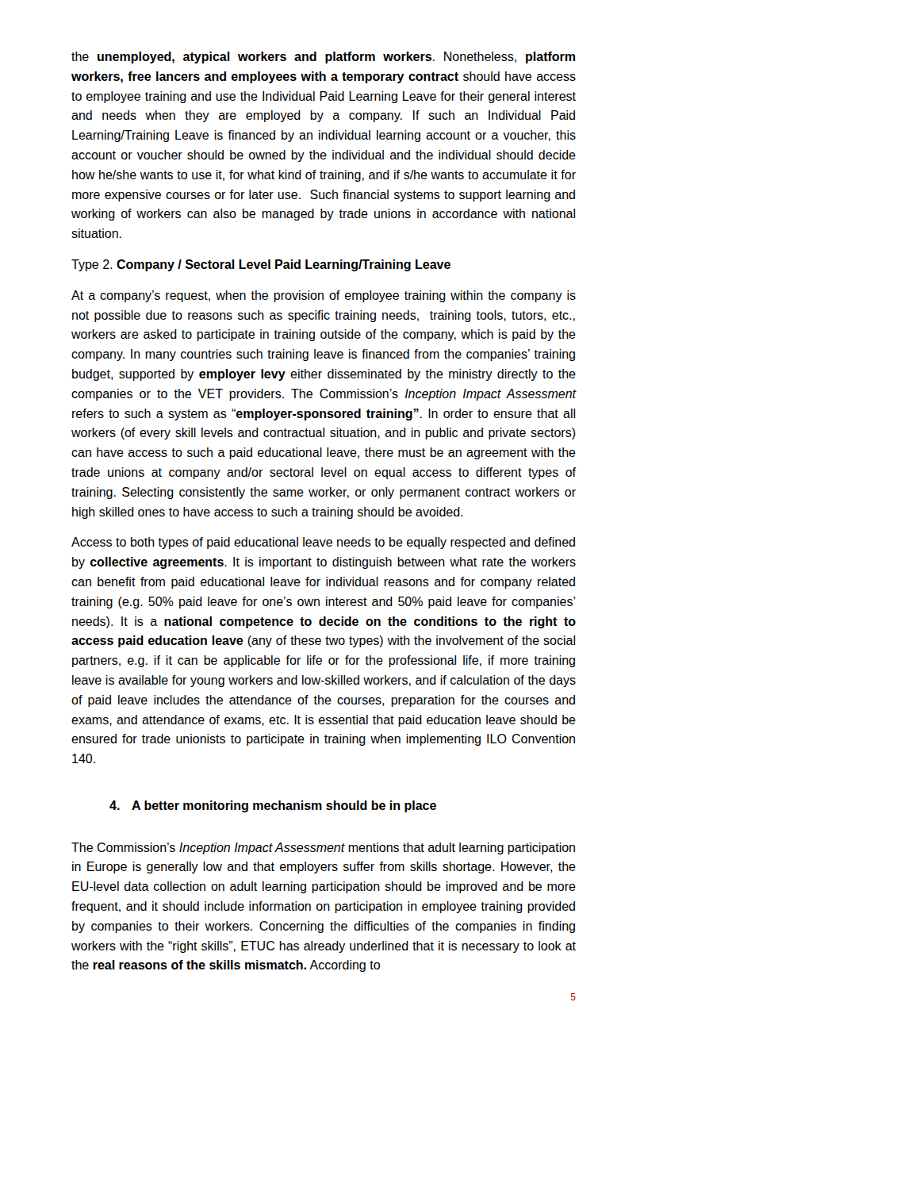the unemployed, atypical workers and platform workers. Nonetheless, platform workers, free lancers and employees with a temporary contract should have access to employee training and use the Individual Paid Learning Leave for their general interest and needs when they are employed by a company. If such an Individual Paid Learning/Training Leave is financed by an individual learning account or a voucher, this account or voucher should be owned by the individual and the individual should decide how he/she wants to use it, for what kind of training, and if s/he wants to accumulate it for more expensive courses or for later use. Such financial systems to support learning and working of workers can also be managed by trade unions in accordance with national situation.
Type 2. Company / Sectoral Level Paid Learning/Training Leave
At a company’s request, when the provision of employee training within the company is not possible due to reasons such as specific training needs, training tools, tutors, etc., workers are asked to participate in training outside of the company, which is paid by the company. In many countries such training leave is financed from the companies’ training budget, supported by employer levy either disseminated by the ministry directly to the companies or to the VET providers. The Commission’s Inception Impact Assessment refers to such a system as “employer-sponsored training”. In order to ensure that all workers (of every skill levels and contractual situation, and in public and private sectors) can have access to such a paid educational leave, there must be an agreement with the trade unions at company and/or sectoral level on equal access to different types of training. Selecting consistently the same worker, or only permanent contract workers or high skilled ones to have access to such a training should be avoided.
Access to both types of paid educational leave needs to be equally respected and defined by collective agreements. It is important to distinguish between what rate the workers can benefit from paid educational leave for individual reasons and for company related training (e.g. 50% paid leave for one’s own interest and 50% paid leave for companies’ needs). It is a national competence to decide on the conditions to the right to access paid education leave (any of these two types) with the involvement of the social partners, e.g. if it can be applicable for life or for the professional life, if more training leave is available for young workers and low-skilled workers, and if calculation of the days of paid leave includes the attendance of the courses, preparation for the courses and exams, and attendance of exams, etc. It is essential that paid education leave should be ensured for trade unionists to participate in training when implementing ILO Convention 140.
4. A better monitoring mechanism should be in place
The Commission’s Inception Impact Assessment mentions that adult learning participation in Europe is generally low and that employers suffer from skills shortage. However, the EU-level data collection on adult learning participation should be improved and be more frequent, and it should include information on participation in employee training provided by companies to their workers. Concerning the difficulties of the companies in finding workers with the “right skills”, ETUC has already underlined that it is necessary to look at the real reasons of the skills mismatch. According to
5